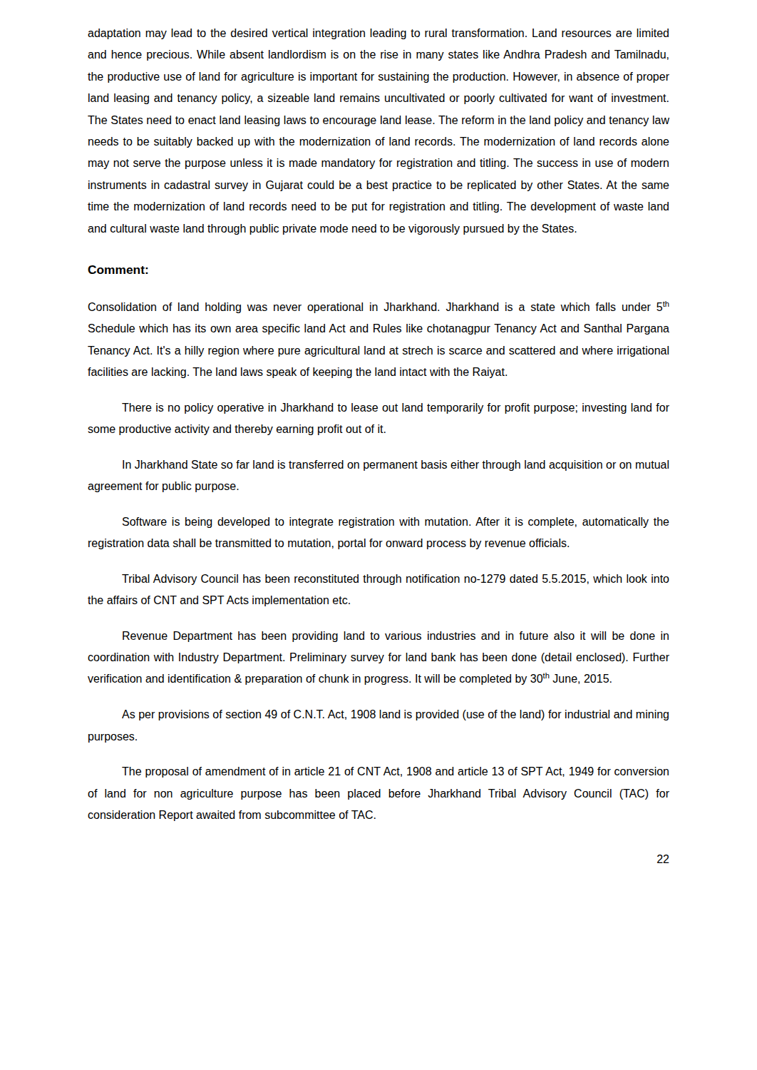adaptation may lead to the desired vertical integration leading to rural transformation. Land resources are limited and hence precious. While absent landlordism is on the rise in many states like Andhra Pradesh and Tamilnadu, the productive use of land for agriculture is important for sustaining the production. However, in absence of proper land leasing and tenancy policy, a sizeable land remains uncultivated or poorly cultivated for want of investment. The States need to enact land leasing laws to encourage land lease. The reform in the land policy and tenancy law needs to be suitably backed up with the modernization of land records. The modernization of land records alone may not serve the purpose unless it is made mandatory for registration and titling. The success in use of modern instruments in cadastral survey in Gujarat could be a best practice to be replicated by other States. At the same time the modernization of land records need to be put for registration and titling. The development of waste land and cultural waste land through public private mode need to be vigorously pursued by the States.
Comment:
Consolidation of land holding was never operational in Jharkhand. Jharkhand is a state which falls under 5th Schedule which has its own area specific land Act and Rules like chotanagpur Tenancy Act and Santhal Pargana Tenancy Act. It's a hilly region where pure agricultural land at strech is scarce and scattered and where irrigational facilities are lacking. The land laws speak of keeping the land intact with the Raiyat.
There is no policy operative in Jharkhand to lease out land temporarily for profit purpose; investing land for some productive activity and thereby earning profit out of it.
In Jharkhand State so far land is transferred on permanent basis either through land acquisition or on mutual agreement for public purpose.
Software is being developed to integrate registration with mutation. After it is complete, automatically the registration data shall be transmitted to mutation, portal for onward process by revenue officials.
Tribal Advisory Council has been reconstituted through notification no-1279 dated 5.5.2015, which look into the affairs of CNT and SPT Acts implementation etc.
Revenue Department has been providing land to various industries and in future also it will be done in coordination with Industry Department. Preliminary survey for land bank has been done (detail enclosed). Further verification and identification & preparation of chunk in progress. It will be completed by 30th June, 2015.
As per provisions of section 49 of C.N.T. Act, 1908 land is provided (use of the land) for industrial and mining purposes.
The proposal of amendment of in article 21 of CNT Act, 1908 and article 13 of SPT Act, 1949 for conversion of land for non agriculture purpose has been placed before Jharkhand Tribal Advisory Council (TAC) for consideration Report awaited from subcommittee of TAC.
22